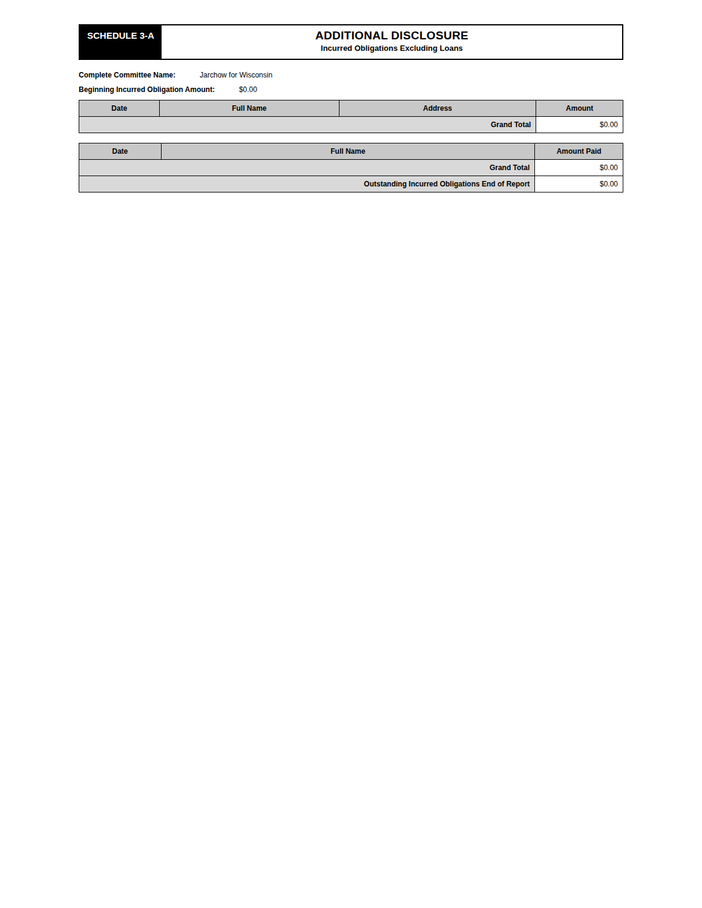SCHEDULE 3-A
ADDITIONAL DISCLOSURE
Incurred Obligations Excluding Loans
Complete Committee Name: Jarchow for Wisconsin
Beginning Incurred Obligation Amount: $0.00
| Date | Full Name | Address | Amount |
| --- | --- | --- | --- |
| Grand Total | $0.00 |
| Date | Full Name | Amount Paid |
| --- | --- | --- |
| Grand Total | $0.00 |
| Outstanding Incurred Obligations End of Report | $0.00 |